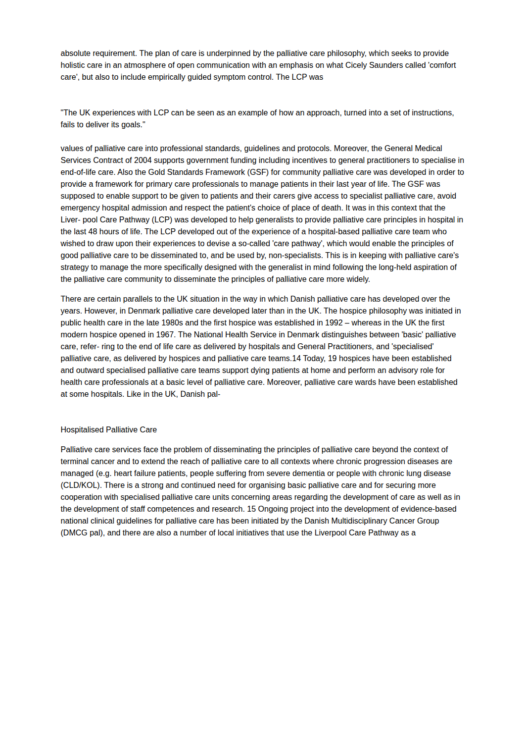absolute requirement. The plan of care is underpinned by the palliative care philosophy, which seeks to provide holistic care in an atmosphere of open communication with an emphasis on what Cicely Saunders called 'comfort care', but also to include empirically guided symptom control. The LCP was
"The UK experiences with LCP can be seen as an example of how an approach, turned into a set of instructions, fails to deliver its goals."
values of palliative care into professional standards, guidelines and protocols. Moreover, the General Medical Services Contract of 2004 supports government funding including incentives to general practitioners to specialise in end-of-life care. Also the Gold Standards Framework (GSF) for community palliative care was developed in order to provide a framework for primary care professionals to manage patients in their last year of life. The GSF was supposed to enable support to be given to patients and their carers give access to specialist palliative care, avoid emergency hospital admission and respect the patient's choice of place of death. It was in this context that the Liver- pool Care Pathway (LCP) was developed to help generalists to provide palliative care principles in hospital in the last 48 hours of life. The LCP developed out of the experience of a hospital-based palliative care team who wished to draw upon their experiences to devise a so-called 'care pathway', which would enable the principles of good palliative care to be disseminated to, and be used by, non-specialists. This is in keeping with palliative care's strategy to manage the more specifically designed with the generalist in mind following the long-held aspiration of the palliative care community to disseminate the principles of palliative care more widely.
There are certain parallels to the UK situation in the way in which Danish palliative care has developed over the years. However, in Denmark palliative care developed later than in the UK. The hospice philosophy was initiated in public health care in the late 1980s and the first hospice was established in 1992 – whereas in the UK the first modern hospice opened in 1967. The National Health Service in Denmark distinguishes between 'basic' palliative care, refer- ring to the end of life care as delivered by hospitals and General Practitioners, and 'specialised' palliative care, as delivered by hospices and palliative care teams.14 Today, 19 hospices have been established and outward specialised palliative care teams support dying patients at home and perform an advisory role for health care professionals at a basic level of palliative care. Moreover, palliative care wards have been established at some hospitals. Like in the UK, Danish pal-
Hospitalised Palliative Care
Palliative care services face the problem of disseminating the principles of palliative care beyond the context of terminal cancer and to extend the reach of palliative care to all contexts where chronic progression diseases are managed (e.g. heart failure patients, people suffering from severe dementia or people with chronic lung disease (CLD/KOL). There is a strong and continued need for organising basic palliative care and for securing more cooperation with specialised palliative care units concerning areas regarding the development of care as well as in the development of staff competences and research. 15 Ongoing project into the development of evidence-based national clinical guidelines for palliative care has been initiated by the Danish Multidisciplinary Cancer Group (DMCG pal), and there are also a number of local initiatives that use the Liverpool Care Pathway as a